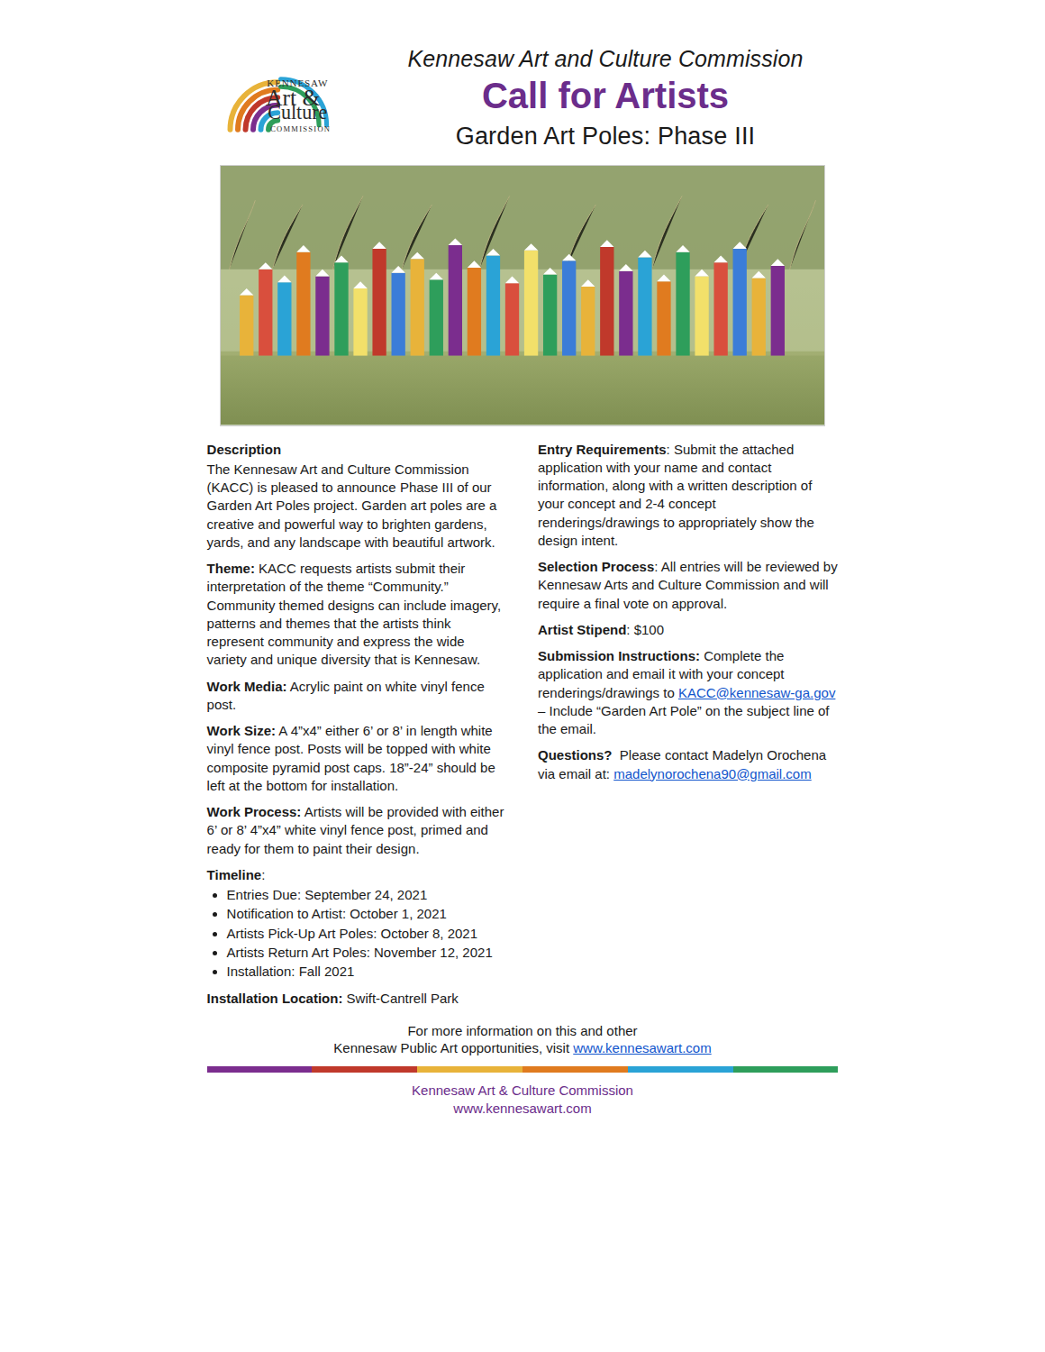KENNESAW Art & Culture COMMISSION
Kennesaw Art and Culture Commission
Call for Artists
Garden Art Poles: Phase III
Description
The Kennesaw Art and Culture Commission (KACC) is pleased to announce Phase III of our Garden Art Poles project. Garden art poles are a creative and powerful way to brighten gardens, yards, and any landscape with beautiful artwork.
Theme: KACC requests artists submit their interpretation of the theme “Community.” Community themed designs can include imagery, patterns and themes that the artists think represent community and express the wide variety and unique diversity that is Kennesaw.
Work Media: Acrylic paint on white vinyl fence post.
Work Size: A 4”x4” either 6’ or 8’ in length white vinyl fence post. Posts will be topped with white composite pyramid post caps. 18”-24” should be left at the bottom for installation.
Work Process: Artists will be provided with either 6’ or 8’ 4”x4” white vinyl fence post, primed and ready for them to paint their design.
Timeline:
Entries Due: September 24, 2021
Notification to Artist: October 1, 2021
Artists Pick-Up Art Poles: October 8, 2021
Artists Return Art Poles: November 12, 2021
Installation: Fall 2021
Installation Location: Swift-Cantrell Park
Entry Requirements: Submit the attached application with your name and contact information, along with a written description of your concept and 2-4 concept renderings/drawings to appropriately show the design intent.
Selection Process: All entries will be reviewed by Kennesaw Arts and Culture Commission and will require a final vote on approval.
Artist Stipend: $100
Submission Instructions: Complete the application and email it with your concept renderings/drawings to KACC@kennesaw-ga.gov – Include “Garden Art Pole” on the subject line of the email.
Questions? Please contact Madelyn Orochena via email at: madelynorochena90@gmail.com
For more information on this and other
Kennesaw Public Art opportunities, visit www.kennesawart.com
Kennesaw Art & Culture Commission
www.kennesawart.com